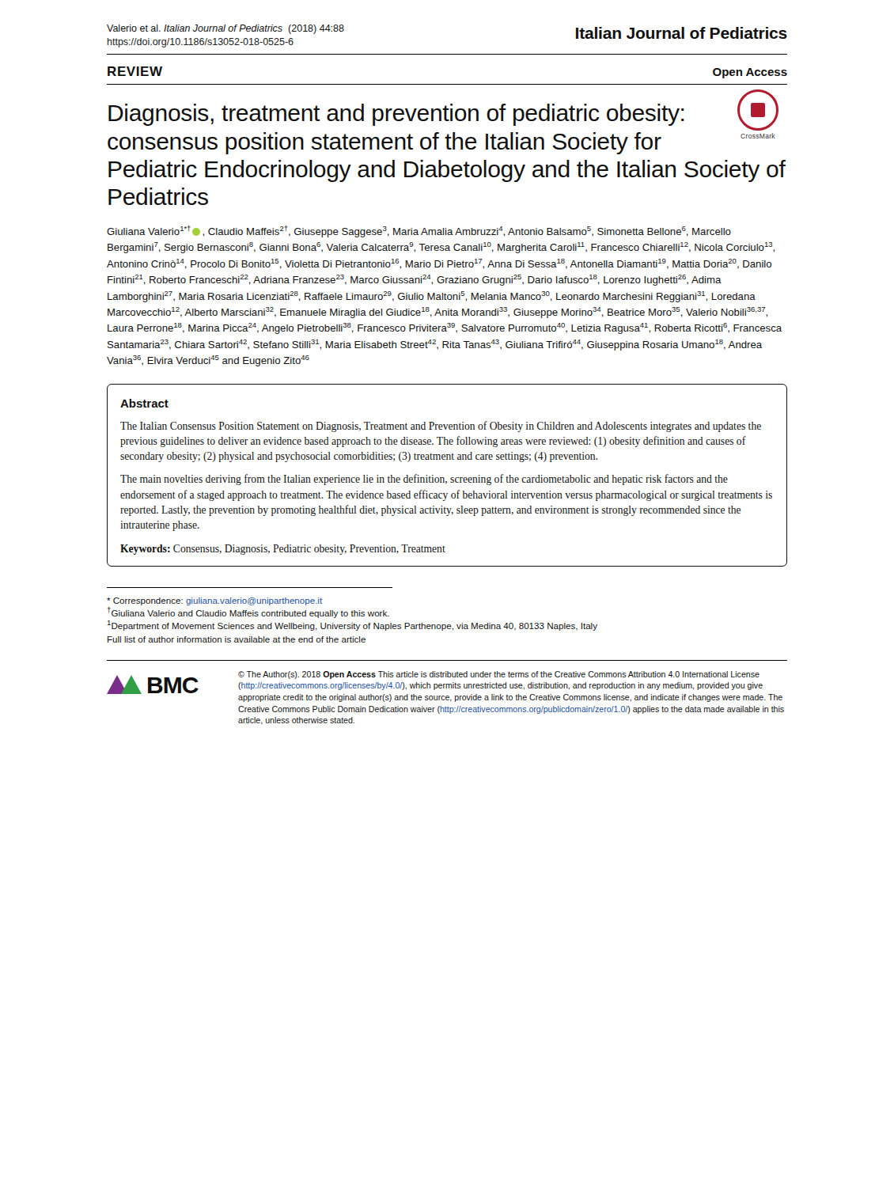Valerio et al. Italian Journal of Pediatrics (2018) 44:88
https://doi.org/10.1186/s13052-018-0525-6
Italian Journal of Pediatrics
REVIEW
Open Access
CrossMark
Diagnosis, treatment and prevention of pediatric obesity: consensus position statement of the Italian Society for Pediatric Endocrinology and Diabetology and the Italian Society of Pediatrics
Giuliana Valerio1*† , Claudio Maffeis2†, Giuseppe Saggese3, Maria Amalia Ambruzzi4, Antonio Balsamo5, Simonetta Bellone6, Marcello Bergamini7, Sergio Bernasconi8, Gianni Bona6, Valeria Calcaterra9, Teresa Canali10, Margherita Caroli11, Francesco Chiarelli12, Nicola Corciulo13, Antonino Crinò14, Procolo Di Bonito15, Violetta Di Pietrantonio16, Mario Di Pietro17, Anna Di Sessa18, Antonella Diamanti19, Mattia Doria20, Danilo Fintini21, Roberto Franceschi22, Adriana Franzese23, Marco Giussani24, Graziano Grugni25, Dario Iafusco18, Lorenzo Iughetti26, Adima Lamborghini27, Maria Rosaria Licenziati28, Raffaele Limauro29, Giulio Maltoni5, Melania Manco30, Leonardo Marchesini Reggiani31, Loredana Marcovecchio12, Alberto Marsciani32, Emanuele Miraglia del Giudice18, Anita Morandi33, Giuseppe Morino34, Beatrice Moro35, Valerio Nobili36,37, Laura Perrone18, Marina Picca24, Angelo Pietrobelli38, Francesco Privitera39, Salvatore Purromuto40, Letizia Ragusa41, Roberta Ricotti6, Francesca Santamaria23, Chiara Sartori42, Stefano Stilli31, Maria Elisabeth Street42, Rita Tanas43, Giuliana Trifiró44, Giuseppina Rosaria Umano18, Andrea Vania36, Elvira Verduci45 and Eugenio Zito46
Abstract
The Italian Consensus Position Statement on Diagnosis, Treatment and Prevention of Obesity in Children and Adolescents integrates and updates the previous guidelines to deliver an evidence based approach to the disease. The following areas were reviewed: (1) obesity definition and causes of secondary obesity; (2) physical and psychosocial comorbidities; (3) treatment and care settings; (4) prevention.
The main novelties deriving from the Italian experience lie in the definition, screening of the cardiometabolic and hepatic risk factors and the endorsement of a staged approach to treatment. The evidence based efficacy of behavioral intervention versus pharmacological or surgical treatments is reported. Lastly, the prevention by promoting healthful diet, physical activity, sleep pattern, and environment is strongly recommended since the intrauterine phase.
Keywords: Consensus, Diagnosis, Pediatric obesity, Prevention, Treatment
* Correspondence: giuliana.valerio@uniparthenope.it
†Giuliana Valerio and Claudio Maffeis contributed equally to this work.
1Department of Movement Sciences and Wellbeing, University of Naples Parthenope, via Medina 40, 80133 Naples, Italy
Full list of author information is available at the end of the article
BMC
© The Author(s). 2018 Open Access This article is distributed under the terms of the Creative Commons Attribution 4.0 International License (http://creativecommons.org/licenses/by/4.0/), which permits unrestricted use, distribution, and reproduction in any medium, provided you give appropriate credit to the original author(s) and the source, provide a link to the Creative Commons license, and indicate if changes were made. The Creative Commons Public Domain Dedication waiver (http://creativecommons.org/publicdomain/zero/1.0/) applies to the data made available in this article, unless otherwise stated.